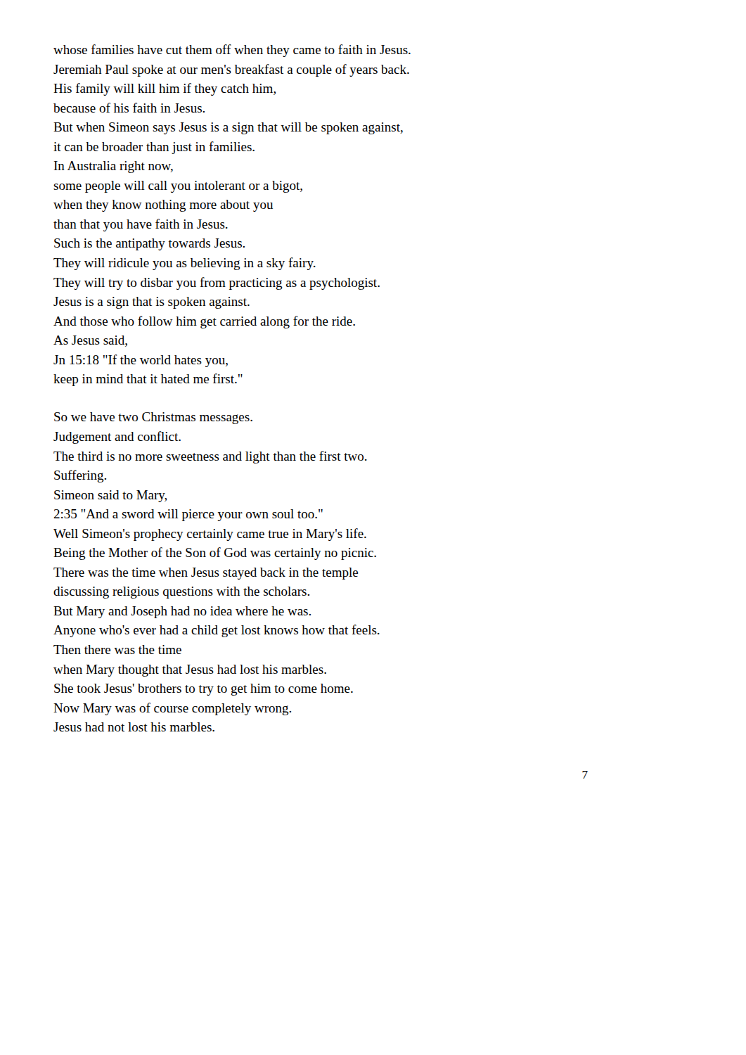whose families have cut them off when they came to faith in Jesus. Jeremiah Paul spoke at our men's breakfast a couple of years back. His family will kill him if they catch him, because of his faith in Jesus. But when Simeon says Jesus is a sign that will be spoken against, it can be broader than just in families. In Australia right now, some people will call you intolerant or a bigot, when they know nothing more about you than that you have faith in Jesus. Such is the antipathy towards Jesus. They will ridicule you as believing in a sky fairy. They will try to disbar you from practicing as a psychologist. Jesus is a sign that is spoken against. And those who follow him get carried along for the ride. As Jesus said, Jn 15:18 "If the world hates you, keep in mind that it hated me first."
So we have two Christmas messages. Judgement and conflict. The third is no more sweetness and light than the first two. Suffering. Simeon said to Mary, 2:35 "And a sword will pierce your own soul too." Well Simeon's prophecy certainly came true in Mary's life. Being the Mother of the Son of God was certainly no picnic. There was the time when Jesus stayed back in the temple discussing religious questions with the scholars. But Mary and Joseph had no idea where he was. Anyone who's ever had a child get lost knows how that feels. Then there was the time when Mary thought that Jesus had lost his marbles. She took Jesus' brothers to try to get him to come home. Now Mary was of course completely wrong. Jesus had not lost his marbles.
7